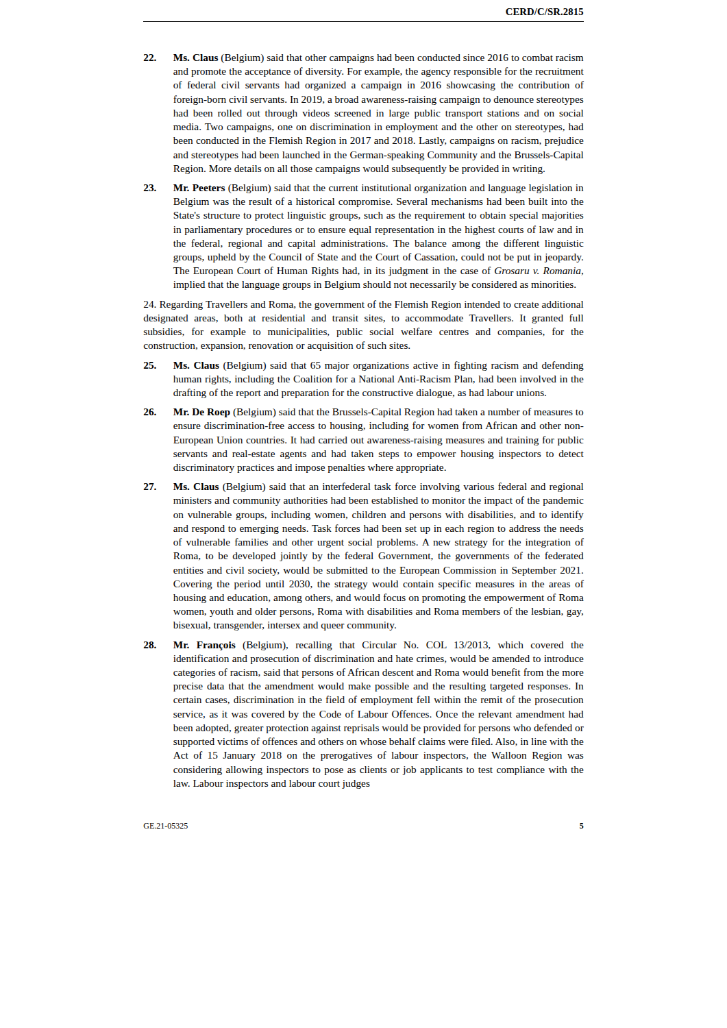CERD/C/SR.2815
22. Ms. Claus (Belgium) said that other campaigns had been conducted since 2016 to combat racism and promote the acceptance of diversity. For example, the agency responsible for the recruitment of federal civil servants had organized a campaign in 2016 showcasing the contribution of foreign-born civil servants. In 2019, a broad awareness-raising campaign to denounce stereotypes had been rolled out through videos screened in large public transport stations and on social media. Two campaigns, one on discrimination in employment and the other on stereotypes, had been conducted in the Flemish Region in 2017 and 2018. Lastly, campaigns on racism, prejudice and stereotypes had been launched in the German-speaking Community and the Brussels-Capital Region. More details on all those campaigns would subsequently be provided in writing.
23. Mr. Peeters (Belgium) said that the current institutional organization and language legislation in Belgium was the result of a historical compromise. Several mechanisms had been built into the State's structure to protect linguistic groups, such as the requirement to obtain special majorities in parliamentary procedures or to ensure equal representation in the highest courts of law and in the federal, regional and capital administrations. The balance among the different linguistic groups, upheld by the Council of State and the Court of Cassation, could not be put in jeopardy. The European Court of Human Rights had, in its judgment in the case of Grosaru v. Romania, implied that the language groups in Belgium should not necessarily be considered as minorities.
24. Regarding Travellers and Roma, the government of the Flemish Region intended to create additional designated areas, both at residential and transit sites, to accommodate Travellers. It granted full subsidies, for example to municipalities, public social welfare centres and companies, for the construction, expansion, renovation or acquisition of such sites.
25. Ms. Claus (Belgium) said that 65 major organizations active in fighting racism and defending human rights, including the Coalition for a National Anti-Racism Plan, had been involved in the drafting of the report and preparation for the constructive dialogue, as had labour unions.
26. Mr. De Roep (Belgium) said that the Brussels-Capital Region had taken a number of measures to ensure discrimination-free access to housing, including for women from African and other non-European Union countries. It had carried out awareness-raising measures and training for public servants and real-estate agents and had taken steps to empower housing inspectors to detect discriminatory practices and impose penalties where appropriate.
27. Ms. Claus (Belgium) said that an interfederal task force involving various federal and regional ministers and community authorities had been established to monitor the impact of the pandemic on vulnerable groups, including women, children and persons with disabilities, and to identify and respond to emerging needs. Task forces had been set up in each region to address the needs of vulnerable families and other urgent social problems. A new strategy for the integration of Roma, to be developed jointly by the federal Government, the governments of the federated entities and civil society, would be submitted to the European Commission in September 2021. Covering the period until 2030, the strategy would contain specific measures in the areas of housing and education, among others, and would focus on promoting the empowerment of Roma women, youth and older persons, Roma with disabilities and Roma members of the lesbian, gay, bisexual, transgender, intersex and queer community.
28. Mr. François (Belgium), recalling that Circular No. COL 13/2013, which covered the identification and prosecution of discrimination and hate crimes, would be amended to introduce categories of racism, said that persons of African descent and Roma would benefit from the more precise data that the amendment would make possible and the resulting targeted responses. In certain cases, discrimination in the field of employment fell within the remit of the prosecution service, as it was covered by the Code of Labour Offences. Once the relevant amendment had been adopted, greater protection against reprisals would be provided for persons who defended or supported victims of offences and others on whose behalf claims were filed. Also, in line with the Act of 15 January 2018 on the prerogatives of labour inspectors, the Walloon Region was considering allowing inspectors to pose as clients or job applicants to test compliance with the law. Labour inspectors and labour court judges
GE.21-05325 5